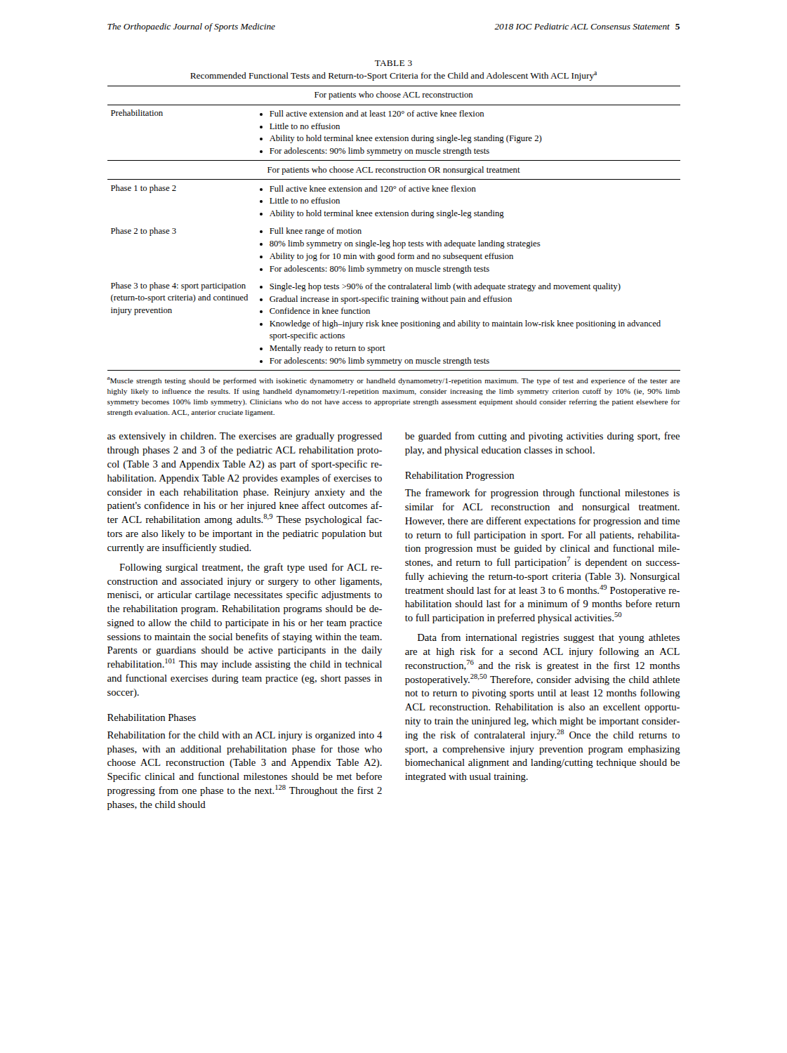The Orthopaedic Journal of Sports Medicine
2018 IOC Pediatric ACL Consensus Statement 5
TABLE 3 Recommended Functional Tests and Return-to-Sport Criteria for the Child and Adolescent With ACL Injurya
| For patients who choose ACL reconstruction |
| Prehabilitation | Full active extension and at least 120° of active knee flexion Little to no effusion Ability to hold terminal knee extension during single-leg standing (Figure 2) For adolescents: 90% limb symmetry on muscle strength tests |
| For patients who choose ACL reconstruction OR nonsurgical treatment |
| Phase 1 to phase 2 | Full active knee extension and 120° of active knee flexion Little to no effusion Ability to hold terminal knee extension during single-leg standing |
| Phase 2 to phase 3 | Full knee range of motion 80% limb symmetry on single-leg hop tests with adequate landing strategies Ability to jog for 10 min with good form and no subsequent effusion For adolescents: 80% limb symmetry on muscle strength tests |
| Phase 3 to phase 4: sport participation (return-to-sport criteria) and continued injury prevention | Single-leg hop tests >90% of the contralateral limb (with adequate strategy and movement quality) Gradual increase in sport-specific training without pain and effusion Confidence in knee function Knowledge of high–injury risk knee positioning and ability to maintain low-risk knee positioning in advanced sport-specific actions Mentally ready to return to sport For adolescents: 90% limb symmetry on muscle strength tests |
aMuscle strength testing should be performed with isokinetic dynamometry or handheld dynamometry/1-repetition maximum. The type of test and experience of the tester are highly likely to influence the results. If using handheld dynamometry/1-repetition maximum, consider increasing the limb symmetry criterion cutoff by 10% (ie, 90% limb symmetry becomes 100% limb symmetry). Clinicians who do not have access to appropriate strength assessment equipment should consider referring the patient elsewhere for strength evaluation. ACL, anterior cruciate ligament.
as extensively in children. The exercises are gradually progressed through phases 2 and 3 of the pediatric ACL rehabilitation protocol (Table 3 and Appendix Table A2) as part of sport-specific rehabilitation. Appendix Table A2 provides examples of exercises to consider in each rehabilitation phase. Reinjury anxiety and the patient's confidence in his or her injured knee affect outcomes after ACL rehabilitation among adults.8,9 These psychological factors are also likely to be important in the pediatric population but currently are insufficiently studied.
Following surgical treatment, the graft type used for ACL reconstruction and associated injury or surgery to other ligaments, menisci, or articular cartilage necessitates specific adjustments to the rehabilitation program. Rehabilitation programs should be designed to allow the child to participate in his or her team practice sessions to maintain the social benefits of staying within the team. Parents or guardians should be active participants in the daily rehabilitation.101 This may include assisting the child in technical and functional exercises during team practice (eg, short passes in soccer).
Rehabilitation Phases
Rehabilitation for the child with an ACL injury is organized into 4 phases, with an additional prehabilitation phase for those who choose ACL reconstruction (Table 3 and Appendix Table A2). Specific clinical and functional milestones should be met before progressing from one phase to the next.128 Throughout the first 2 phases, the child should
be guarded from cutting and pivoting activities during sport, free play, and physical education classes in school.
Rehabilitation Progression
The framework for progression through functional milestones is similar for ACL reconstruction and nonsurgical treatment. However, there are different expectations for progression and time to return to full participation in sport. For all patients, rehabilitation progression must be guided by clinical and functional milestones, and return to full participation7 is dependent on successfully achieving the return-to-sport criteria (Table 3). Nonsurgical treatment should last for at least 3 to 6 months.49 Postoperative rehabilitation should last for a minimum of 9 months before return to full participation in preferred physical activities.50
Data from international registries suggest that young athletes are at high risk for a second ACL injury following an ACL reconstruction,76 and the risk is greatest in the first 12 months postoperatively.28,50 Therefore, consider advising the child athlete not to return to pivoting sports until at least 12 months following ACL reconstruction. Rehabilitation is also an excellent opportunity to train the uninjured leg, which might be important considering the risk of contralateral injury.28 Once the child returns to sport, a comprehensive injury prevention program emphasizing biomechanical alignment and landing/cutting technique should be integrated with usual training.